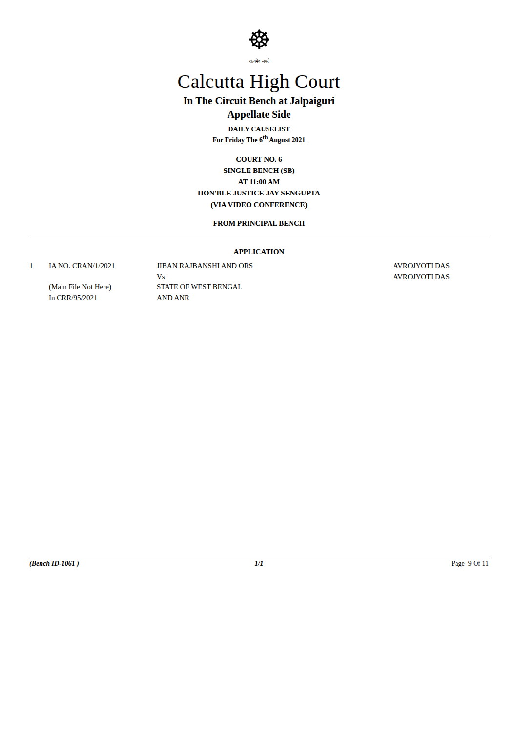Calcutta High Court
In The Circuit Bench at Jalpaiguri
Appellate Side
DAILY CAUSELIST
For Friday The 6th August 2021
COURT NO. 6
SINGLE BENCH (SB)
AT 11:00 AM
HON'BLE JUSTICE JAY SENGUPTA
(VIA VIDEO CONFERENCE)
FROM PRINCIPAL BENCH
APPLICATION
| 1 | IA NO. CRAN/1/2021 (Main File Not Here) In CRR/95/2021 | JIBAN RAJBANSHI AND ORS Vs STATE OF WEST BENGAL AND ANR | AVROJYOTI DAS AVROJYOTI DAS |
(Bench ID-1061 ) 1/1 Page 9 Of 11